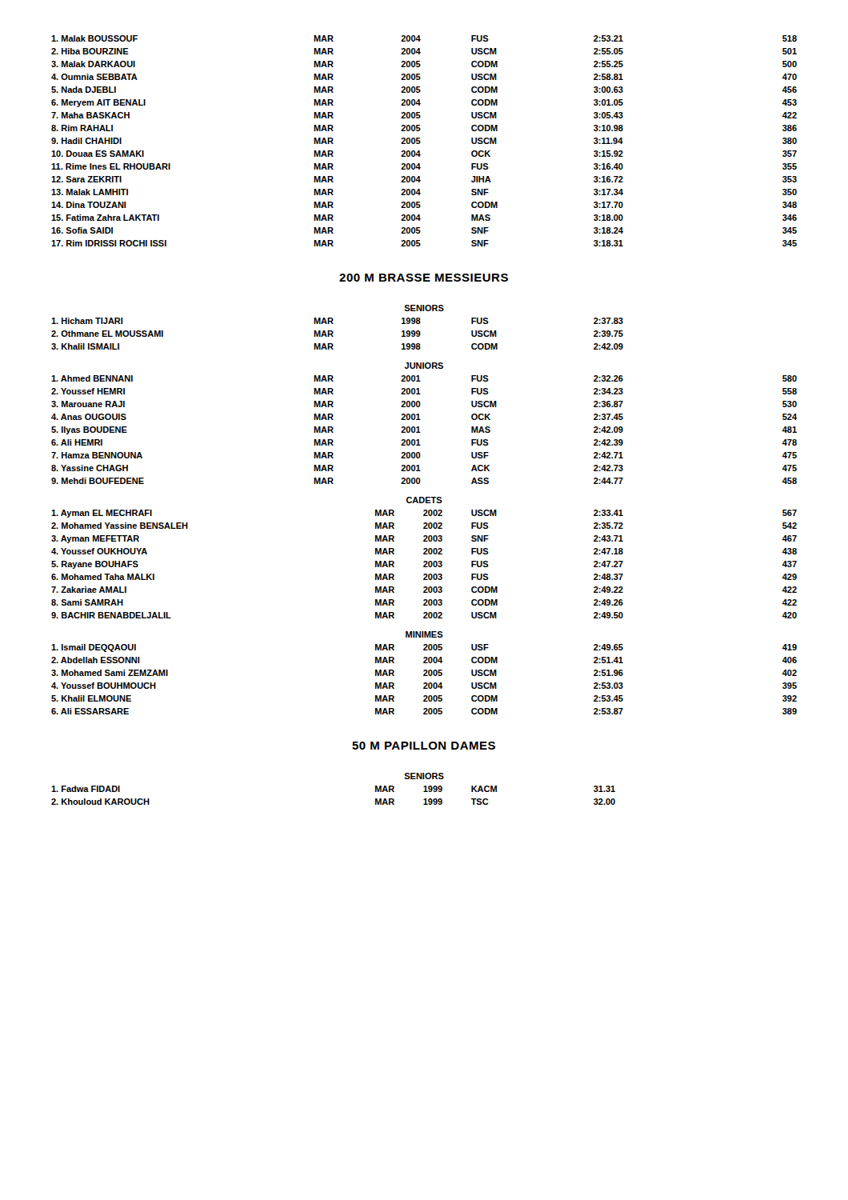| 1. Malak BOUSSOUF | MAR | 2004 | FUS | 2:53.21 | 518 |
| 2. Hiba BOURZINE | MAR | 2004 | USCM | 2:55.05 | 501 |
| 3. Malak DARKAOUI | MAR | 2005 | CODM | 2:55.25 | 500 |
| 4. Oumnia SEBBATA | MAR | 2005 | USCM | 2:58.81 | 470 |
| 5. Nada DJEBLI | MAR | 2005 | CODM | 3:00.63 | 456 |
| 6. Meryem AIT BENALI | MAR | 2004 | CODM | 3:01.05 | 453 |
| 7. Maha BASKACH | MAR | 2005 | USCM | 3:05.43 | 422 |
| 8. Rim RAHALI | MAR | 2005 | CODM | 3:10.98 | 386 |
| 9. Hadil CHAHIDI | MAR | 2005 | USCM | 3:11.94 | 380 |
| 10. Douaa ES SAMAKI | MAR | 2004 | OCK | 3:15.92 | 357 |
| 11. Rime Ines EL RHOUBARI | MAR | 2004 | FUS | 3:16.40 | 355 |
| 12. Sara ZEKRITI | MAR | 2004 | JIHA | 3:16.72 | 353 |
| 13. Malak LAMHITI | MAR | 2004 | SNF | 3:17.34 | 350 |
| 14. Dina TOUZANI | MAR | 2005 | CODM | 3:17.70 | 348 |
| 15. Fatima Zahra LAKTATI | MAR | 2004 | MAS | 3:18.00 | 346 |
| 16. Sofia SAIDI | MAR | 2005 | SNF | 3:18.24 | 345 |
| 17. Rim IDRISSI ROCHI ISSI | MAR | 2005 | SNF | 3:18.31 | 345 |
200 M BRASSE MESSIEURS
| SENIORS |
| 1. Hicham TIJARI | MAR | 1998 | FUS | 2:37.83 | |
| 2. Othmane EL MOUSSAMI | MAR | 1999 | USCM | 2:39.75 | |
| 3. Khalil ISMAILI | MAR | 1998 | CODM | 2:42.09 | |
| JUNIORS |
| 1. Ahmed BENNANI | MAR | 2001 | FUS | 2:32.26 | 580 |
| 2. Youssef HEMRI | MAR | 2001 | FUS | 2:34.23 | 558 |
| 3. Marouane RAJI | MAR | 2000 | USCM | 2:36.87 | 530 |
| 4. Anas OUGOUIS | MAR | 2001 | OCK | 2:37.45 | 524 |
| 5. Ilyas BOUDENE | MAR | 2001 | MAS | 2:42.09 | 481 |
| 6. Ali HEMRI | MAR | 2001 | FUS | 2:42.39 | 478 |
| 7. Hamza BENNOUNA | MAR | 2000 | USF | 2:42.71 | 475 |
| 8. Yassine CHAGH | MAR | 2001 | ACK | 2:42.73 | 475 |
| 9. Mehdi BOUFEDENE | MAR | 2000 | ASS | 2:44.77 | 458 |
| CADETS |
| 1. Ayman EL MECHRAFI | MAR | 2002 | USCM | 2:33.41 | 567 |
| 2. Mohamed Yassine BENSALEH | MAR | 2002 | FUS | 2:35.72 | 542 |
| 3. Ayman MEFETTAR | MAR | 2003 | SNF | 2:43.71 | 467 |
| 4. Youssef OUKHOUYA | MAR | 2002 | FUS | 2:47.18 | 438 |
| 5. Rayane BOUHAFS | MAR | 2003 | FUS | 2:47.27 | 437 |
| 6. Mohamed Taha MALKI | MAR | 2003 | FUS | 2:48.37 | 429 |
| 7. Zakariae AMALI | MAR | 2003 | CODM | 2:49.22 | 422 |
| 8. Sami SAMRAH | MAR | 2003 | CODM | 2:49.26 | 422 |
| 9. BACHIR BENABDELJALIL | MAR | 2002 | USCM | 2:49.50 | 420 |
| MINIMES |
| 1. Ismail DEQQAOUI | MAR | 2005 | USF | 2:49.65 | 419 |
| 2. Abdellah ESSONNI | MAR | 2004 | CODM | 2:51.41 | 406 |
| 3. Mohamed Sami ZEMZAMI | MAR | 2005 | USCM | 2:51.96 | 402 |
| 4. Youssef BOUHMOUCH | MAR | 2004 | USCM | 2:53.03 | 395 |
| 5. Khalil ELMOUNE | MAR | 2005 | CODM | 2:53.45 | 392 |
| 6. Ali ESSARSARE | MAR | 2005 | CODM | 2:53.87 | 389 |
50 M PAPILLON DAMES
| SENIORS |
| 1. Fadwa FIDADI | MAR | 1999 | KACM | 31.31 | |
| 2. Khouloud KAROUCH | MAR | 1999 | TSC | 32.00 | |